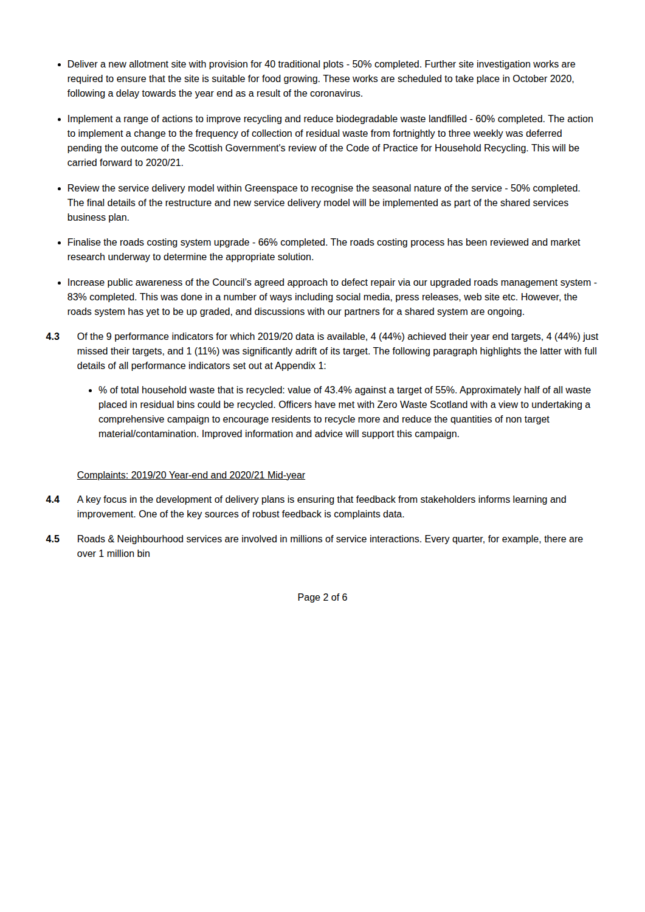Deliver a new allotment site with provision for 40 traditional plots - 50% completed. Further site investigation works are required to ensure that the site is suitable for food growing. These works are scheduled to take place in October 2020, following a delay towards the year end as a result of the coronavirus.
Implement a range of actions to improve recycling and reduce biodegradable waste landfilled - 60% completed. The action to implement a change to the frequency of collection of residual waste from fortnightly to three weekly was deferred pending the outcome of the Scottish Government's review of the Code of Practice for Household Recycling. This will be carried forward to 2020/21.
Review the service delivery model within Greenspace to recognise the seasonal nature of the service - 50% completed. The final details of the restructure and new service delivery model will be implemented as part of the shared services business plan.
Finalise the roads costing system upgrade - 66% completed. The roads costing process has been reviewed and market research underway to determine the appropriate solution.
Increase public awareness of the Council’s agreed approach to defect repair via our upgraded roads management system - 83% completed. This was done in a number of ways including social media, press releases, web site etc. However, the roads system has yet to be up graded, and discussions with our partners for a shared system are ongoing.
4.3
Of the 9 performance indicators for which 2019/20 data is available, 4 (44%) achieved their year end targets, 4 (44%) just missed their targets, and 1 (11%) was significantly adrift of its target. The following paragraph highlights the latter with full details of all performance indicators set out at Appendix 1:
% of total household waste that is recycled: value of 43.4% against a target of 55%. Approximately half of all waste placed in residual bins could be recycled. Officers have met with Zero Waste Scotland with a view to undertaking a comprehensive campaign to encourage residents to recycle more and reduce the quantities of non target material/contamination. Improved information and advice will support this campaign.
Complaints: 2019/20 Year-end and 2020/21 Mid-year
4.4
A key focus in the development of delivery plans is ensuring that feedback from stakeholders informs learning and improvement. One of the key sources of robust feedback is complaints data.
4.5
Roads & Neighbourhood services are involved in millions of service interactions. Every quarter, for example, there are over 1 million bin
Page 2 of 6